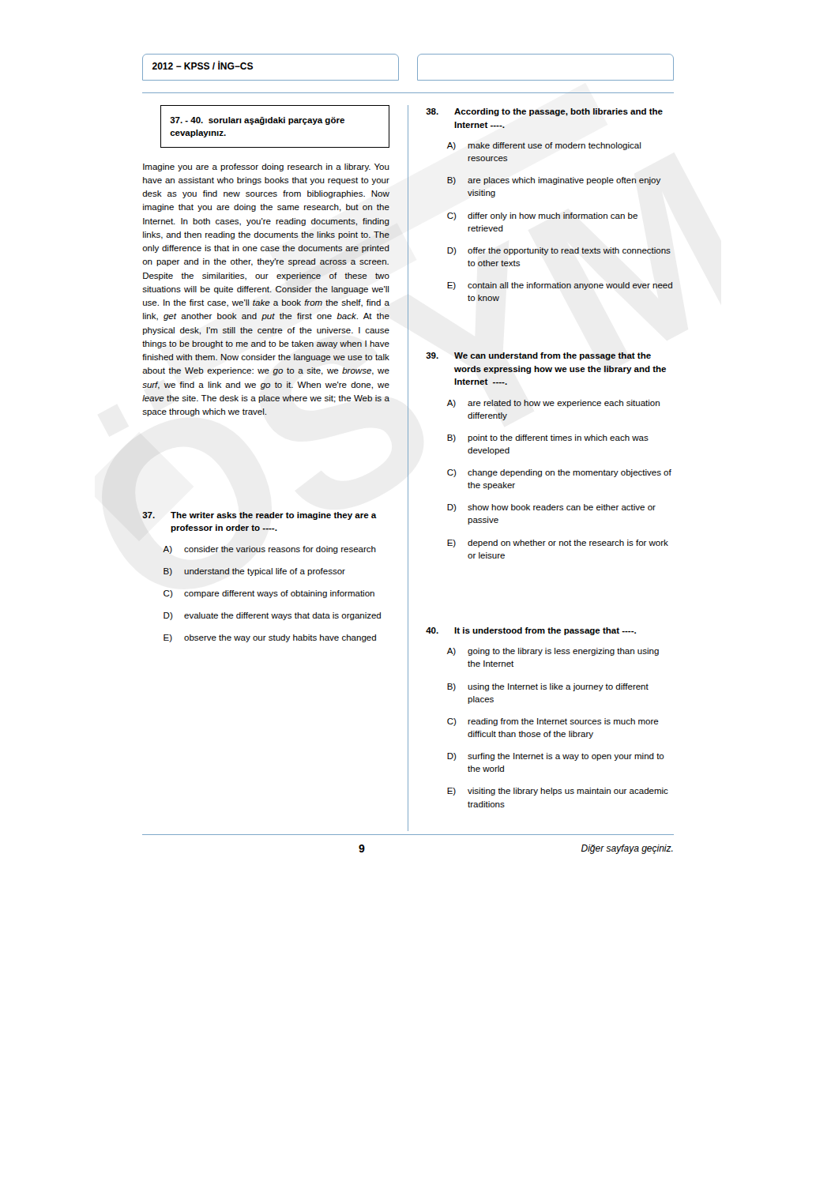ÖSYM
2012 − KPSS / İNG−CS
37. - 40. soruları aşağıdaki parçaya göre cevaplayınız.
Imagine you are a professor doing research in a library. You have an assistant who brings books that you request to your desk as you find new sources from bibliographies. Now imagine that you are doing the same research, but on the Internet. In both cases, you're reading documents, finding links, and then reading the documents the links point to. The only difference is that in one case the documents are printed on paper and in the other, they're spread across a screen. Despite the similarities, our experience of these two situations will be quite different. Consider the language we'll use. In the first case, we'll take a book from the shelf, find a link, get another book and put the first one back. At the physical desk, I'm still the centre of the universe. I cause things to be brought to me and to be taken away when I have finished with them. Now consider the language we use to talk about the Web experience: we go to a site, we browse, we surf, we find a link and we go to it. When we're done, we leave the site. The desk is a place where we sit; the Web is a space through which we travel.
37. The writer asks the reader to imagine they are a professor in order to ----.
A) consider the various reasons for doing research
B) understand the typical life of a professor
C) compare different ways of obtaining information
D) evaluate the different ways that data is organized
E) observe the way our study habits have changed
38. According to the passage, both libraries and the Internet ----.
A) make different use of modern technological resources
B) are places which imaginative people often enjoy visiting
C) differ only in how much information can be retrieved
D) offer the opportunity to read texts with connections to other texts
E) contain all the information anyone would ever need to know
39. We can understand from the passage that the words expressing how we use the library and the Internet ----.
A) are related to how we experience each situation differently
B) point to the different times in which each was developed
C) change depending on the momentary objectives of the speaker
D) show how book readers can be either active or passive
E) depend on whether or not the research is for work or leisure
40. It is understood from the passage that ----.
A) going to the library is less energizing than using the Internet
B) using the Internet is like a journey to different places
C) reading from the Internet sources is much more difficult than those of the library
D) surfing the Internet is a way to open your mind to the world
E) visiting the library helps us maintain our academic traditions
9
Diğer sayfaya geçiniz.